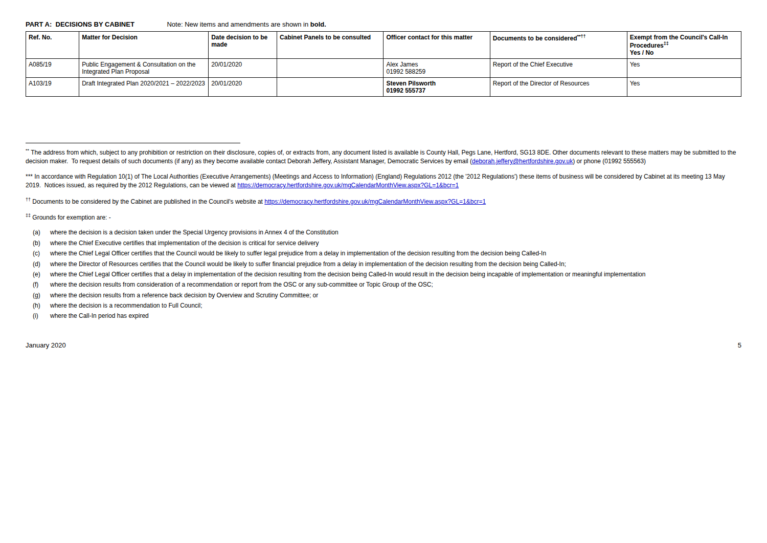PART A: DECISIONS BY CABINET Note: New items and amendments are shown in bold.
| Ref. No. | Matter for Decision | Date decision to be made | Cabinet Panels to be consulted | Officer contact for this matter | Documents to be considered **†† | Exempt from the Council's Call-In Procedures ‡‡ Yes / No |
| --- | --- | --- | --- | --- | --- | --- |
| A085/19 | Public Engagement & Consultation on the Integrated Plan Proposal | 20/01/2020 | | Alex James 01992 588259 | Report of the Chief Executive | Yes |
| A103/19 | Draft Integrated Plan 2020/2021 – 2022/2023 | 20/01/2020 | | Steven Pilsworth 01992 555737 | Report of the Director of Resources | Yes |
** The address from which, subject to any prohibition or restriction on their disclosure, copies of, or extracts from, any document listed is available is County Hall, Pegs Lane, Hertford, SG13 8DE. Other documents relevant to these matters may be submitted to the decision maker. To request details of such documents (if any) as they become available contact Deborah Jeffery, Assistant Manager, Democratic Services by email (deborah.jeffery@hertfordshire.gov.uk) or phone (01992 555563)
*** In accordance with Regulation 10(1) of The Local Authorities (Executive Arrangements) (Meetings and Access to Information) (England) Regulations 2012 (the '2012 Regulations') these items of business will be considered by Cabinet at its meeting 13 May 2019. Notices issued, as required by the 2012 Regulations, can be viewed at https://democracy.hertfordshire.gov.uk/mgCalendarMonthView.aspx?GL=1&bcr=1
†† Documents to be considered by the Cabinet are published in the Council's website at https://democracy.hertfordshire.gov.uk/mgCalendarMonthView.aspx?GL=1&bcr=1
‡‡ Grounds for exemption are: -
(a) where the decision is a decision taken under the Special Urgency provisions in Annex 4 of the Constitution
(b) where the Chief Executive certifies that implementation of the decision is critical for service delivery
(c) where the Chief Legal Officer certifies that the Council would be likely to suffer legal prejudice from a delay in implementation of the decision resulting from the decision being Called-In
(d) where the Director of Resources certifies that the Council would be likely to suffer financial prejudice from a delay in implementation of the decision resulting from the decision being Called-In;
(e) where the Chief Legal Officer certifies that a delay in implementation of the decision resulting from the decision being Called-In would result in the decision being incapable of implementation or meaningful implementation
(f) where the decision results from consideration of a recommendation or report from the OSC or any sub-committee or Topic Group of the OSC;
(g) where the decision results from a reference back decision by Overview and Scrutiny Committee; or
(h) where the decision is a recommendation to Full Council;
(i) where the Call-In period has expired
January 2020 5